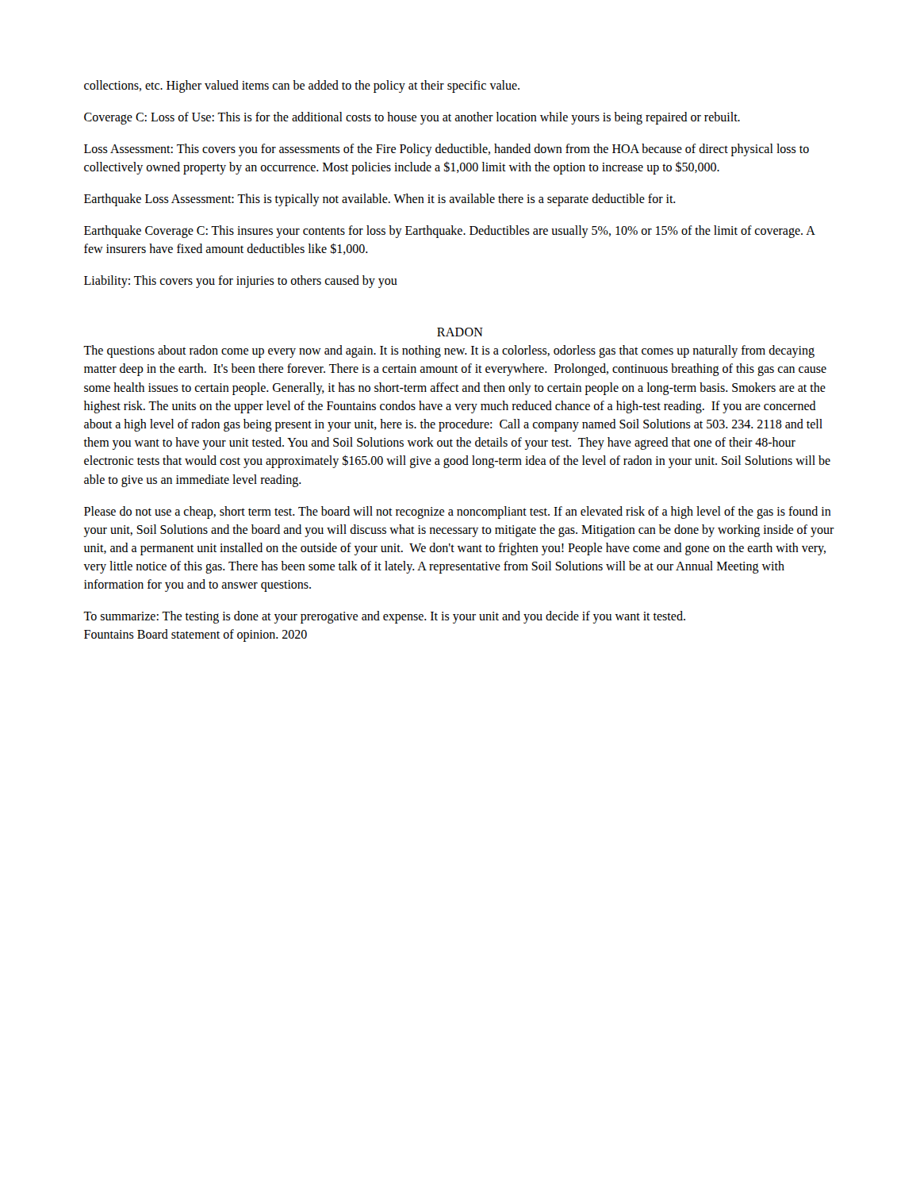collections, etc. Higher valued items can be added to the policy at their specific value.
Coverage C: Loss of Use: This is for the additional costs to house you at another location while yours is being repaired or rebuilt.
Loss Assessment: This covers you for assessments of the Fire Policy deductible, handed down from the HOA because of direct physical loss to collectively owned property by an occurrence. Most policies include a $1,000 limit with the option to increase up to $50,000.
Earthquake Loss Assessment: This is typically not available. When it is available there is a separate deductible for it.
Earthquake Coverage C: This insures your contents for loss by Earthquake. Deductibles are usually 5%, 10% or 15% of the limit of coverage. A few insurers have fixed amount deductibles like $1,000.
Liability: This covers you for injuries to others caused by you
RADON
The questions about radon come up every now and again. It is nothing new. It is a colorless, odorless gas that comes up naturally from decaying matter deep in the earth. It's been there forever. There is a certain amount of it everywhere. Prolonged, continuous breathing of this gas can cause some health issues to certain people. Generally, it has no short-term affect and then only to certain people on a long-term basis. Smokers are at the highest risk. The units on the upper level of the Fountains condos have a very much reduced chance of a high-test reading. If you are concerned about a high level of radon gas being present in your unit, here is. the procedure: Call a company named Soil Solutions at 503. 234. 2118 and tell them you want to have your unit tested. You and Soil Solutions work out the details of your test. They have agreed that one of their 48-hour electronic tests that would cost you approximately $165.00 will give a good long-term idea of the level of radon in your unit. Soil Solutions will be able to give us an immediate level reading.
Please do not use a cheap, short term test. The board will not recognize a noncompliant test. If an elevated risk of a high level of the gas is found in your unit, Soil Solutions and the board and you will discuss what is necessary to mitigate the gas. Mitigation can be done by working inside of your unit, and a permanent unit installed on the outside of your unit. We don't want to frighten you! People have come and gone on the earth with very, very little notice of this gas. There has been some talk of it lately. A representative from Soil Solutions will be at our Annual Meeting with information for you and to answer questions.
To summarize: The testing is done at your prerogative and expense. It is your unit and you decide if you want it tested.
Fountains Board statement of opinion. 2020